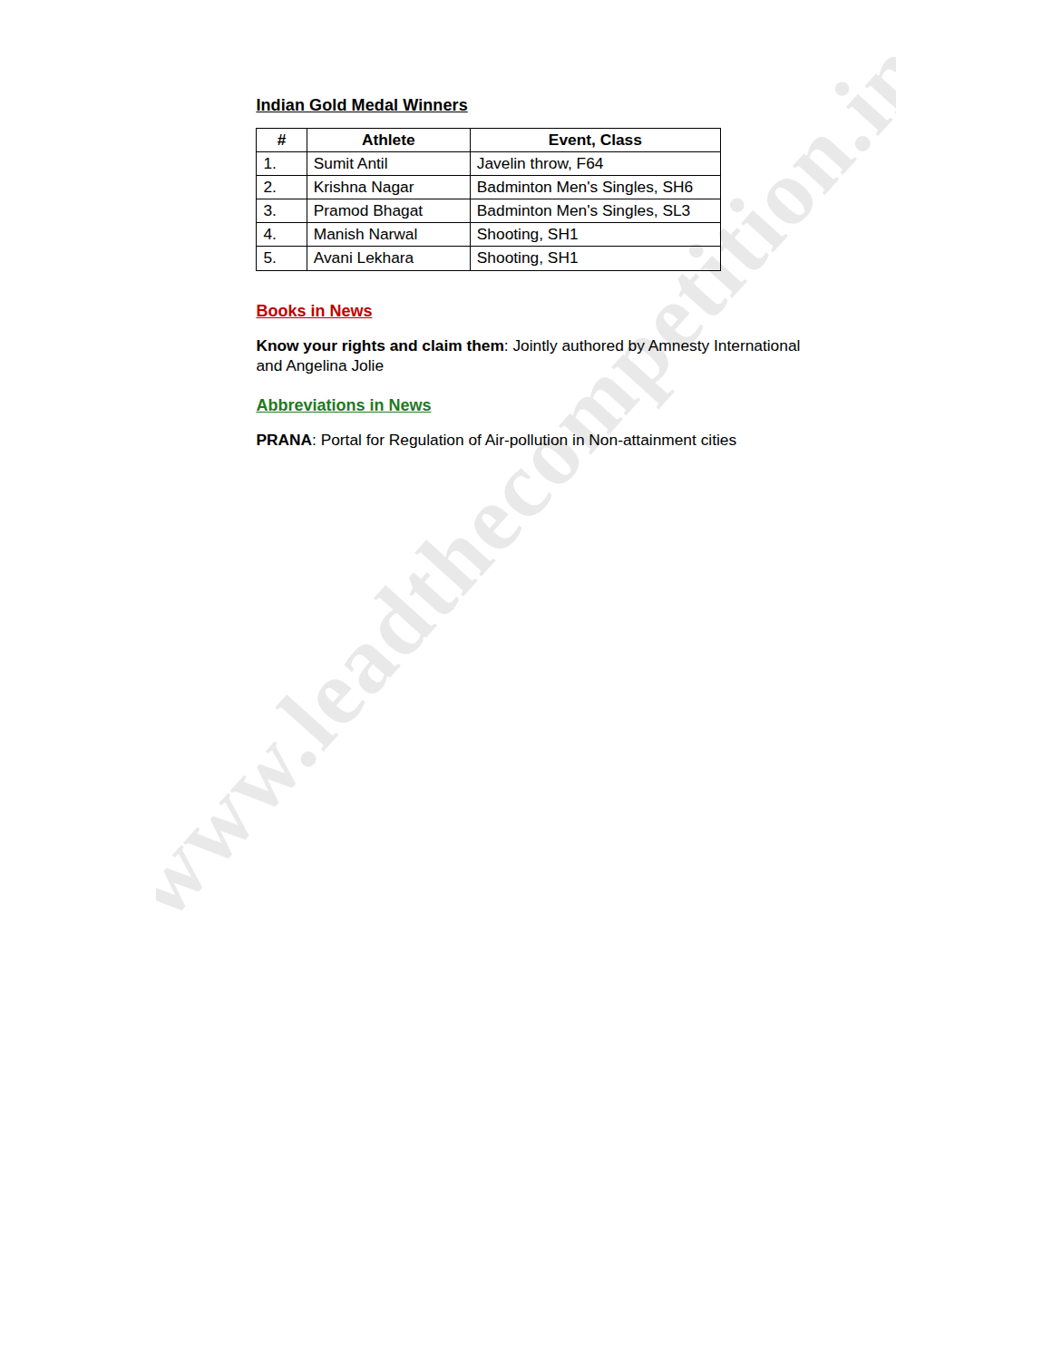www.leadthecompetition.in
Indian Gold Medal Winners
| # | Athlete | Event, Class |
| --- | --- | --- |
| 1. | Sumit Antil | Javelin throw, F64 |
| 2. | Krishna Nagar | Badminton Men's Singles, SH6 |
| 3. | Pramod Bhagat | Badminton Men's Singles, SL3 |
| 4. | Manish Narwal | Shooting, SH1 |
| 5. | Avani Lekhara | Shooting, SH1 |
Books in News
Know your rights and claim them: Jointly authored by Amnesty International and Angelina Jolie
Abbreviations in News
PRANA: Portal for Regulation of Air-pollution in Non-attainment cities